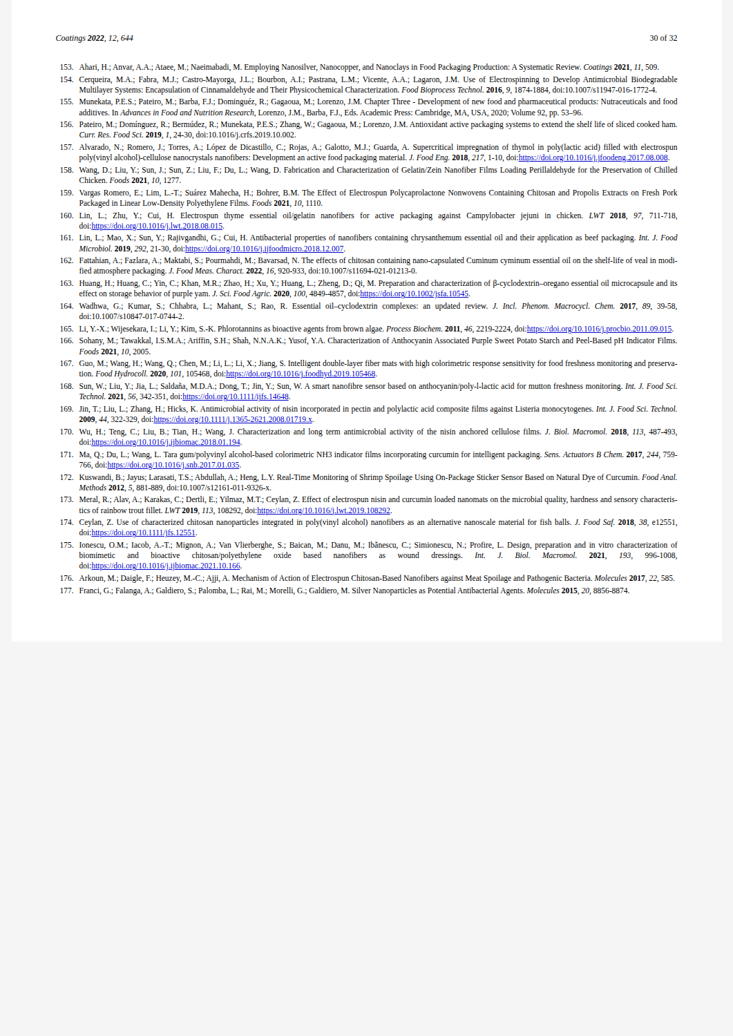Coatings 2022, 12, 644
30 of 32
153. Ahari, H.; Anvar, A.A.; Ataee, M.; Naeimabadi, M. Employing Nanosilver, Nanocopper, and Nanoclays in Food Packaging Production: A Systematic Review. Coatings 2021, 11, 509.
154. Cerqueira, M.A.; Fabra, M.J.; Castro-Mayorga, J.L.; Bourbon, A.I.; Pastrana, L.M.; Vicente, A.A.; Lagaron, J.M. Use of Electrospinning to Develop Antimicrobial Biodegradable Multilayer Systems: Encapsulation of Cinnamaldehyde and Their Physicochemical Characterization. Food Bioprocess Technol. 2016, 9, 1874-1884, doi:10.1007/s11947-016-1772-4.
155. Munekata, P.E.S.; Pateiro, M.; Barba, F.J.; Dominguéz, R.; Gagaoua, M.; Lorenzo, J.M. Chapter Three - Development of new food and pharmaceutical products: Nutraceuticals and food additives. In Advances in Food and Nutrition Research, Lorenzo, J.M., Barba, F.J., Eds. Academic Press: Cambridge, MA, USA, 2020; Volume 92, pp. 53–96.
156. Pateiro, M.; Domínguez, R.; Bermúdez, R.; Munekata, P.E.S.; Zhang, W.; Gagaoua, M.; Lorenzo, J.M. Antioxidant active packaging systems to extend the shelf life of sliced cooked ham. Curr. Res. Food Sci. 2019, 1, 24-30, doi:10.1016/j.crfs.2019.10.002.
157. Alvarado, N.; Romero, J.; Torres, A.; López de Dicastillo, C.; Rojas, A.; Galotto, M.J.; Guarda, A. Supercritical impregnation of thymol in poly(lactic acid) filled with electrospun poly(vinyl alcohol)-cellulose nanocrystals nanofibers: Development an active food packaging material. J. Food Eng. 2018, 217, 1-10, doi:https://doi.org/10.1016/j.jfoodeng.2017.08.008.
158. Wang, D.; Liu, Y.; Sun, J.; Sun, Z.; Liu, F.; Du, L.; Wang, D. Fabrication and Characterization of Gelatin/Zein Nanofiber Films Loading Perillaldehyde for the Preservation of Chilled Chicken. Foods 2021, 10, 1277.
159. Vargas Romero, E.; Lim, L.-T.; Suárez Mahecha, H.; Bohrer, B.M. The Effect of Electrospun Polycaprolactone Nonwovens Containing Chitosan and Propolis Extracts on Fresh Pork Packaged in Linear Low-Density Polyethylene Films. Foods 2021, 10, 1110.
160. Lin, L.; Zhu, Y.; Cui, H. Electrospun thyme essential oil/gelatin nanofibers for active packaging against Campylobacter jejuni in chicken. LWT 2018, 97, 711-718, doi:https://doi.org/10.1016/j.lwt.2018.08.015.
161. Lin, L.; Mao, X.; Sun, Y.; Rajivgandhi, G.; Cui, H. Antibacterial properties of nanofibers containing chrysanthemum essential oil and their application as beef packaging. Int. J. Food Microbiol. 2019, 292, 21-30, doi:https://doi.org/10.1016/j.ijfoodmicro.2018.12.007.
162. Fattahian, A.; Fazlara, A.; Maktabi, S.; Pourmahdi, M.; Bavarsad, N. The effects of chitosan containing nano-capsulated Cuminum cyminum essential oil on the shelf-life of veal in modified atmosphere packaging. J. Food Meas. Charact. 2022, 16, 920-933, doi:10.1007/s11694-021-01213-0.
163. Huang, H.; Huang, C.; Yin, C.; Khan, M.R.; Zhao, H.; Xu, Y.; Huang, L.; Zheng, D.; Qi, M. Preparation and characterization of β-cyclodextrin–oregano essential oil microcapsule and its effect on storage behavior of purple yam. J. Sci. Food Agric. 2020, 100, 4849-4857, doi:https://doi.org/10.1002/jsfa.10545.
164. Wadhwa, G.; Kumar, S.; Chhabra, L.; Mahant, S.; Rao, R. Essential oil–cyclodextrin complexes: an updated review. J. Incl. Phenom. Macrocycl. Chem. 2017, 89, 39-58, doi:10.1007/s10847-017-0744-2.
165. Li, Y.-X.; Wijesekara, I.; Li, Y.; Kim, S.-K. Phlorotannins as bioactive agents from brown algae. Process Biochem. 2011, 46, 2219-2224, doi:https://doi.org/10.1016/j.procbio.2011.09.015.
166. Sohany, M.; Tawakkal, I.S.M.A.; Ariffin, S.H.; Shah, N.N.A.K.; Yusof, Y.A. Characterization of Anthocyanin Associated Purple Sweet Potato Starch and Peel-Based pH Indicator Films. Foods 2021, 10, 2005.
167. Guo, M.; Wang, H.; Wang, Q.; Chen, M.; Li, L.; Li, X.; Jiang, S. Intelligent double-layer fiber mats with high colorimetric response sensitivity for food freshness monitoring and preservation. Food Hydrocoll. 2020, 101, 105468, doi:https://doi.org/10.1016/j.foodhyd.2019.105468.
168. Sun, W.; Liu, Y.; Jia, L.; Saldaña, M.D.A.; Dong, T.; Jin, Y.; Sun, W. A smart nanofibre sensor based on anthocyanin/poly-l-lactic acid for mutton freshness monitoring. Int. J. Food Sci. Technol. 2021, 56, 342-351, doi:https://doi.org/10.1111/ijfs.14648.
169. Jin, T.; Liu, L.; Zhang, H.; Hicks, K. Antimicrobial activity of nisin incorporated in pectin and polylactic acid composite films against Listeria monocytogenes. Int. J. Food Sci. Technol. 2009, 44, 322-329, doi:https://doi.org/10.1111/j.1365-2621.2008.01719.x.
170. Wu, H.; Teng, C.; Liu, B.; Tian, H.; Wang, J. Characterization and long term antimicrobial activity of the nisin anchored cellulose films. J. Biol. Macromol. 2018, 113, 487-493, doi:https://doi.org/10.1016/j.ijbiomac.2018.01.194.
171. Ma, Q.; Du, L.; Wang, L. Tara gum/polyvinyl alcohol-based colorimetric NH3 indicator films incorporating curcumin for intelligent packaging. Sens. Actuators B Chem. 2017, 244, 759-766, doi:https://doi.org/10.1016/j.snb.2017.01.035.
172. Kuswandi, B.; Jayus; Larasati, T.S.; Abdullah, A.; Heng, L.Y. Real-Time Monitoring of Shrimp Spoilage Using On-Package Sticker Sensor Based on Natural Dye of Curcumin. Food Anal. Methods 2012, 5, 881-889, doi:10.1007/s12161-011-9326-x.
173. Meral, R.; Alav, A.; Karakas, C.; Dertli, E.; Yilmaz, M.T.; Ceylan, Z. Effect of electrospun nisin and curcumin loaded nanomats on the microbial quality, hardness and sensory characteristics of rainbow trout fillet. LWT 2019, 113, 108292, doi:https://doi.org/10.1016/j.lwt.2019.108292.
174. Ceylan, Z. Use of characterized chitosan nanoparticles integrated in poly(vinyl alcohol) nanofibers as an alternative nanoscale material for fish balls. J. Food Saf. 2018, 38, e12551, doi:https://doi.org/10.1111/jfs.12551.
175. Ionescu, O.M.; Iacob, A.-T.; Mignon, A.; Van Vlierberghe, S.; Baican, M.; Danu, M.; Ibănescu, C.; Simionescu, N.; Profire, L. Design, preparation and in vitro characterization of biomimetic and bioactive chitosan/polyethylene oxide based nanofibers as wound dressings. Int. J. Biol. Macromol. 2021, 193, 996-1008, doi:https://doi.org/10.1016/j.ijbiomac.2021.10.166.
176. Arkoun, M.; Daigle, F.; Heuzey, M.-C.; Ajji, A. Mechanism of Action of Electrospun Chitosan-Based Nanofibers against Meat Spoilage and Pathogenic Bacteria. Molecules 2017, 22, 585.
177. Franci, G.; Falanga, A.; Galdiero, S.; Palomba, L.; Rai, M.; Morelli, G.; Galdiero, M. Silver Nanoparticles as Potential Antibacterial Agents. Molecules 2015, 20, 8856-8874.